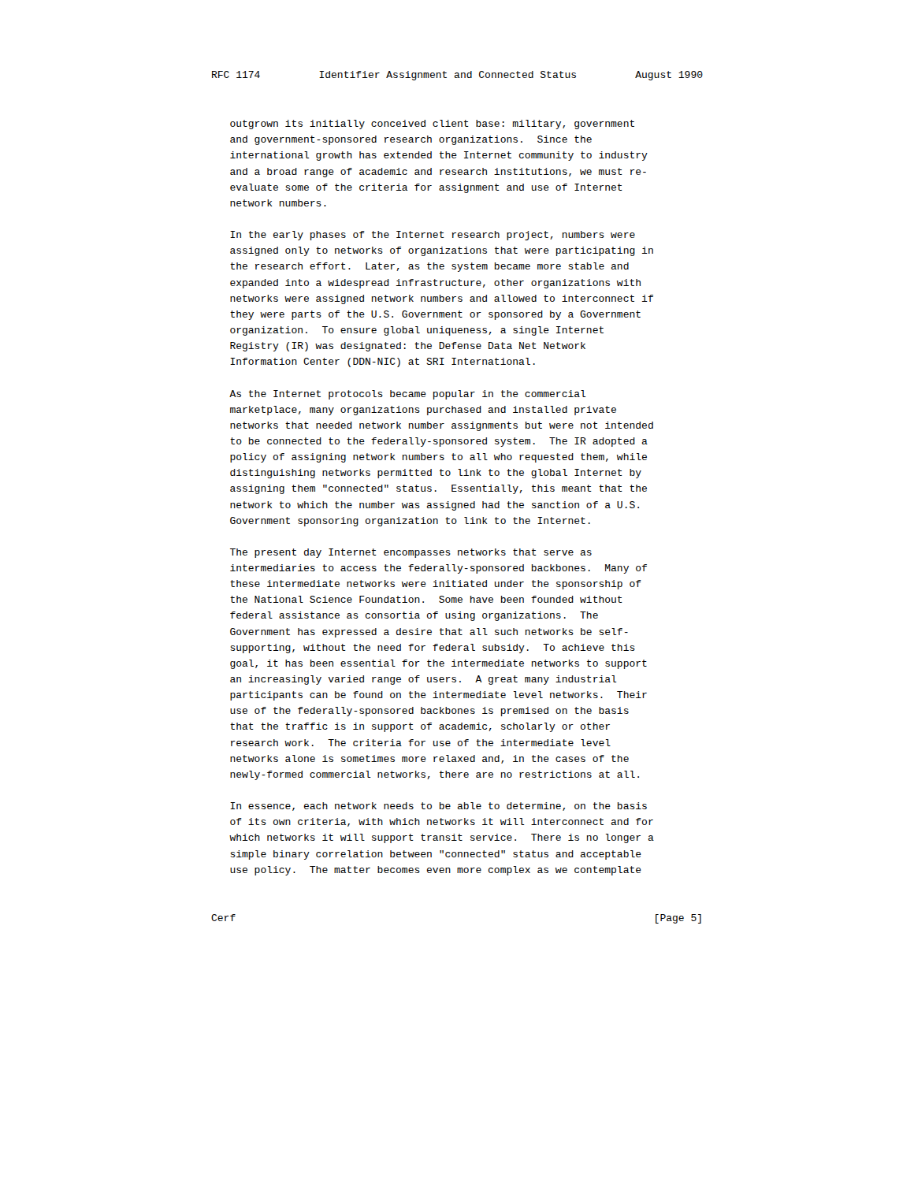RFC 1174 Identifier Assignment and Connected Status August 1990
outgrown its initially conceived client base: military, government and government-sponsored research organizations. Since the international growth has extended the Internet community to industry and a broad range of academic and research institutions, we must re- evaluate some of the criteria for assignment and use of Internet network numbers.
In the early phases of the Internet research project, numbers were assigned only to networks of organizations that were participating in the research effort. Later, as the system became more stable and expanded into a widespread infrastructure, other organizations with networks were assigned network numbers and allowed to interconnect if they were parts of the U.S. Government or sponsored by a Government organization. To ensure global uniqueness, a single Internet Registry (IR) was designated: the Defense Data Net Network Information Center (DDN-NIC) at SRI International.
As the Internet protocols became popular in the commercial marketplace, many organizations purchased and installed private networks that needed network number assignments but were not intended to be connected to the federally-sponsored system. The IR adopted a policy of assigning network numbers to all who requested them, while distinguishing networks permitted to link to the global Internet by assigning them "connected" status. Essentially, this meant that the network to which the number was assigned had the sanction of a U.S. Government sponsoring organization to link to the Internet.
The present day Internet encompasses networks that serve as intermediaries to access the federally-sponsored backbones. Many of these intermediate networks were initiated under the sponsorship of the National Science Foundation. Some have been founded without federal assistance as consortia of using organizations. The Government has expressed a desire that all such networks be self- supporting, without the need for federal subsidy. To achieve this goal, it has been essential for the intermediate networks to support an increasingly varied range of users. A great many industrial participants can be found on the intermediate level networks. Their use of the federally-sponsored backbones is premised on the basis that the traffic is in support of academic, scholarly or other research work. The criteria for use of the intermediate level networks alone is sometimes more relaxed and, in the cases of the newly-formed commercial networks, there are no restrictions at all.
In essence, each network needs to be able to determine, on the basis of its own criteria, with which networks it will interconnect and for which networks it will support transit service. There is no longer a simple binary correlation between "connected" status and acceptable use policy. The matter becomes even more complex as we contemplate
Cerf [Page 5]